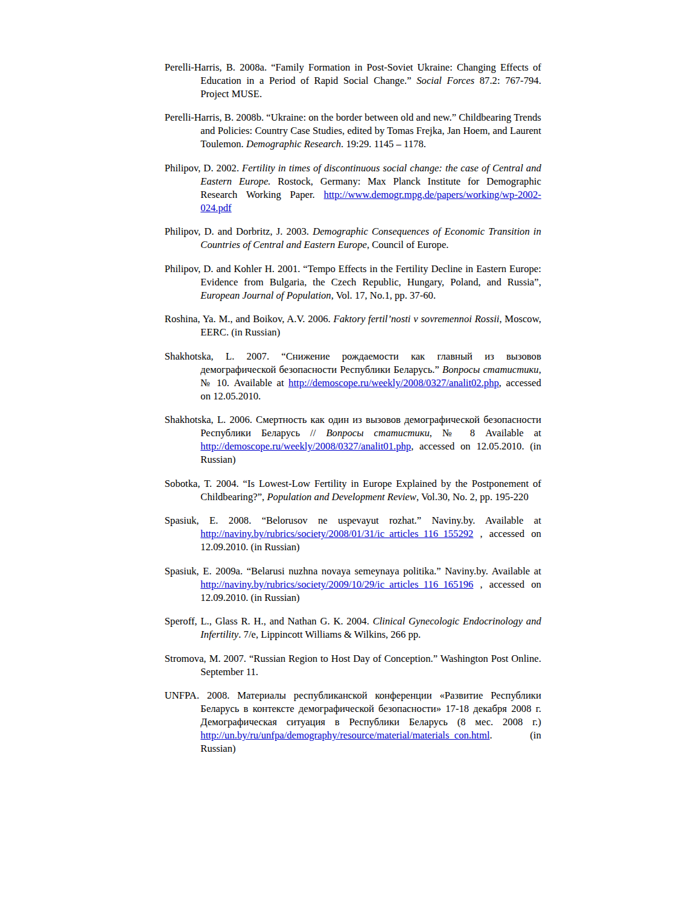Perelli-Harris, B. 2008a. “Family Formation in Post-Soviet Ukraine: Changing Effects of Education in a Period of Rapid Social Change.” Social Forces 87.2: 767-794. Project MUSE.
Perelli-Harris, B. 2008b. “Ukraine: on the border between old and new.” Childbearing Trends and Policies: Country Case Studies, edited by Tomas Frejka, Jan Hoem, and Laurent Toulemon. Demographic Research. 19:29. 1145 – 1178.
Philipov, D. 2002. Fertility in times of discontinuous social change: the case of Central and Eastern Europe. Rostock, Germany: Max Planck Institute for Demographic Research Working Paper. http://www.demogr.mpg.de/papers/working/wp-2002-024.pdf
Philipov, D. and Dorbritz, J. 2003. Demographic Consequences of Economic Transition in Countries of Central and Eastern Europe, Council of Europe.
Philipov, D. and Kohler H. 2001. “Tempo Effects in the Fertility Decline in Eastern Europe: Evidence from Bulgaria, the Czech Republic, Hungary, Poland, and Russia”, European Journal of Population, Vol. 17, No.1, pp. 37-60.
Roshina, Ya. M., and Boikov, A.V. 2006. Faktory fertil’nosti v sovremennoi Rossii, Moscow, EERC. (in Russian)
Shakhotska, L. 2007. “Снижение рождаемости как главный из вызовов демографической безопасности Республики Беларусь.” Вопросы статистики, № 10. Available at http://demoscope.ru/weekly/2008/0327/analit02.php, accessed on 12.05.2010.
Shakhotska, L. 2006. Смертность как один из вызовов демографической безопасности Республики Беларусь // Вопросы статистики, № 8 Available at http://demoscope.ru/weekly/2008/0327/analit01.php, accessed on 12.05.2010. (in Russian)
Sobotka, T. 2004. “Is Lowest-Low Fertility in Europe Explained by the Postponement of Childbearing?”, Population and Development Review, Vol.30, No. 2, pp. 195-220
Spasiuk, E. 2008. “Belorusov ne uspevayut rozhat.” Naviny.by. Available at http://naviny.by/rubrics/society/2008/01/31/ic_articles_116_155292 , accessed on 12.09.2010. (in Russian)
Spasiuk, E. 2009a. “Belarusi nuzhna novaya semeynaya politika.” Naviny.by. Available at http://naviny.by/rubrics/society/2009/10/29/ic_articles_116_165196 , accessed on 12.09.2010. (in Russian)
Speroff, L., Glass R. H., and Nathan G. K. 2004. Clinical Gynecologic Endocrinology and Infertility. 7/e, Lippincott Williams & Wilkins, 266 pp.
Stromova, M. 2007. “Russian Region to Host Day of Conception.” Washington Post Online. September 11.
UNFPA. 2008. Материалы республиканской конференции «Развитие Республики Беларусь в контексте демографической безопасности» 17-18 декабря 2008 г. Демографическая ситуация в Республики Беларусь (8 мес. 2008 г.) http://un.by/ru/unfpa/demography/resource/material/materials_con.html. (in Russian)